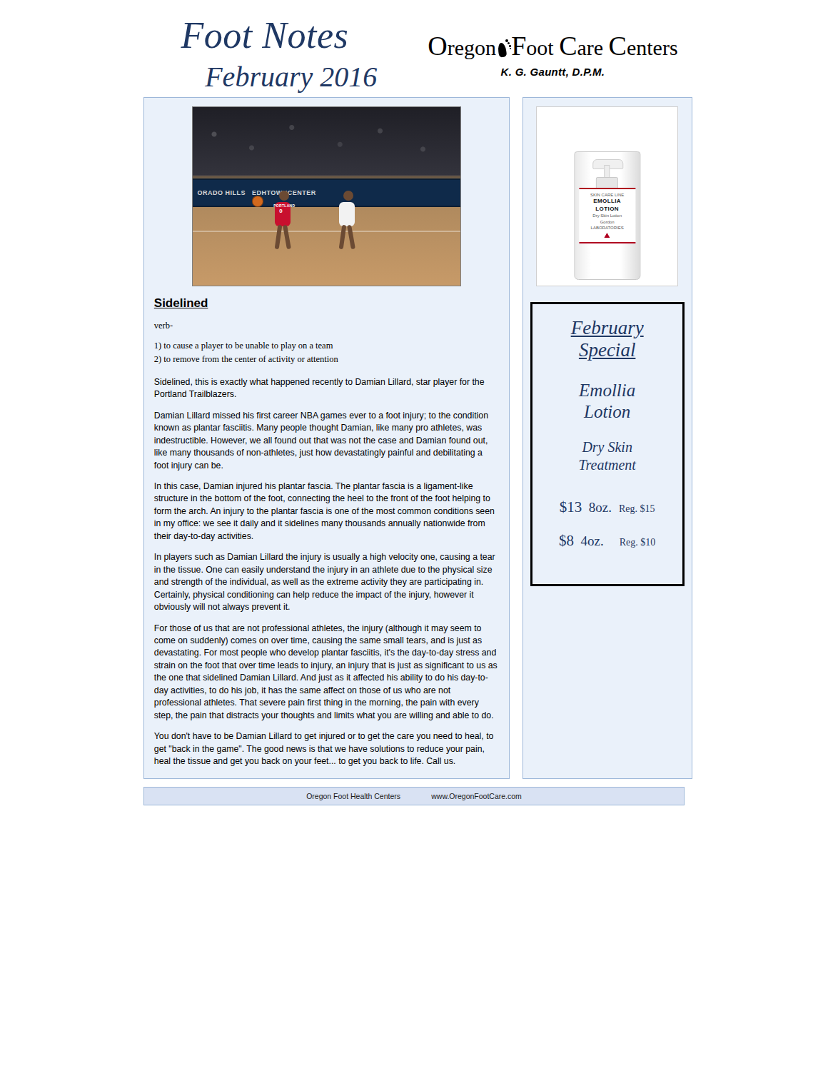Foot Notes
February 2016
Oregon Foot Care Centers
K. G. Gauntt, D.P.M.
orado Hills EDHTownCenter
PORTLAND
0
Sidelined
verb-
1) to cause a player to be unable to play on a team
2) to remove from the center of activity or attention
Sidelined, this is exactly what happened recently to Damian Lillard, star player for the Portland Trailblazers.
Damian Lillard missed his first career NBA games ever to a foot injury; to the condition known as plantar fasciitis. Many people thought Damian, like many pro athletes, was indestructible. However, we all found out that was not the case and Damian found out, like many thousands of non-athletes, just how devastatingly painful and debilitating a foot injury can be.
In this case, Damian injured his plantar fascia. The plantar fascia is a ligament-like structure in the bottom of the foot, connecting the heel to the front of the foot helping to form the arch. An injury to the plantar fascia is one of the most common conditions seen in my office: we see it daily and it sidelines many thousands annually nationwide from their day-to-day activities.
In players such as Damian Lillard the injury is usually a high velocity one, causing a tear in the tissue. One can easily understand the injury in an athlete due to the physical size and strength of the individual, as well as the extreme activity they are participating in. Certainly, physical conditioning can help reduce the impact of the injury, however it obviously will not always prevent it.
For those of us that are not professional athletes, the injury (although it may seem to come on suddenly) comes on over time, causing the same small tears, and is just as devastating. For most people who develop plantar fasciitis, it's the day-to-day stress and strain on the foot that over time leads to injury, an injury that is just as significant to us as the one that sidelined Damian Lillard. And just as it affected his ability to do his day-to-day activities, to do his job, it has the same affect on those of us who are not professional athletes. That severe pain first thing in the morning, the pain with every step, the pain that distracts your thoughts and limits what you are willing and able to do.
You don't have to be Damian Lillard to get injured or to get the care you need to heal, to get "back in the game". The good news is that we have solutions to reduce your pain, heal the tissue and get you back on your feet... to get you back to life. Call us.
SKIN CARE LINE
EMOLLIA
LOTION
Dry Skin Lotion
Gordon
LABORATORIES
February
Special
Emollia
Lotion
Dry Skin
Treatment
$13 8oz.Reg. $15
$8 4oz.Reg. $10
Oregon Foot Health Centers www.OregonFootCare.com